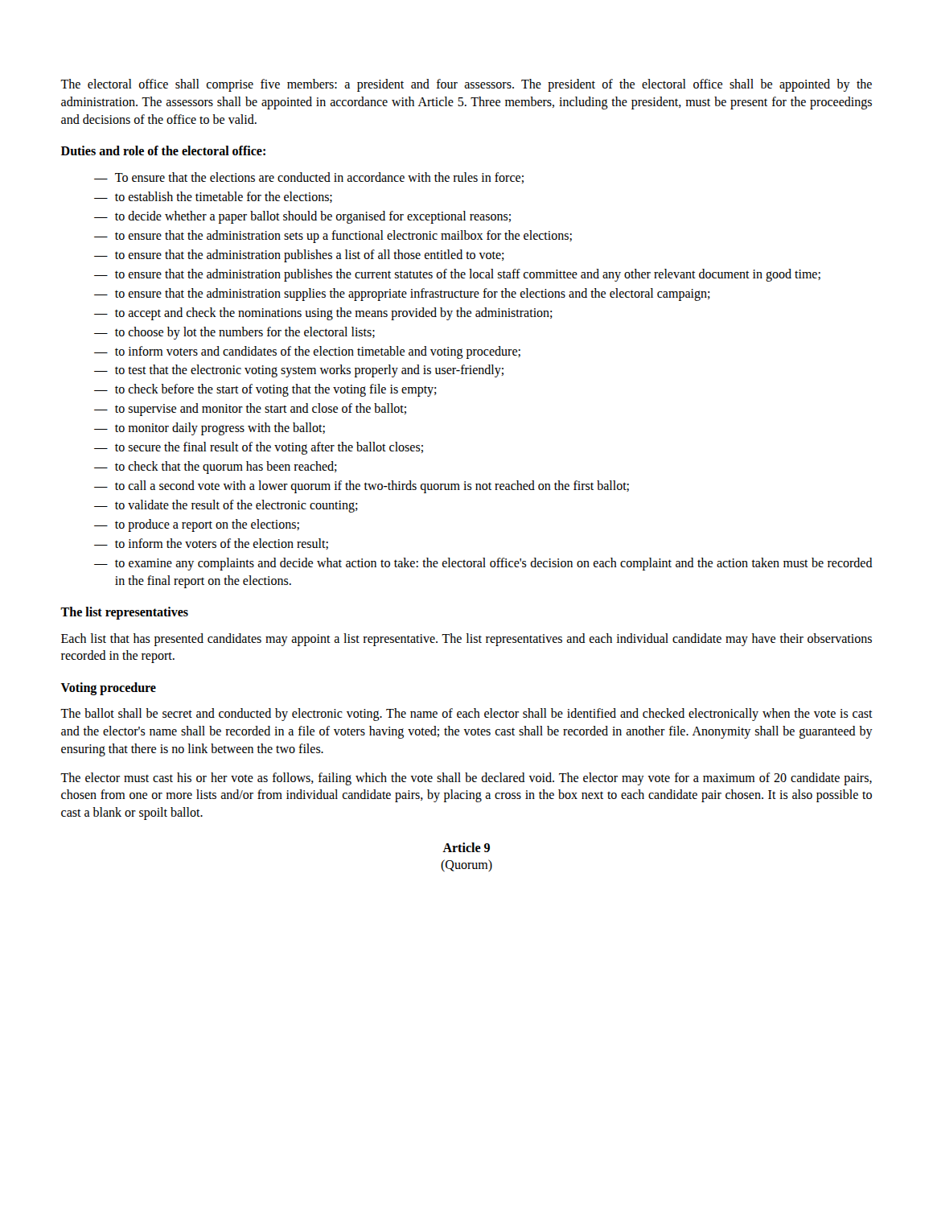The electoral office shall comprise five members: a president and four assessors. The president of the electoral office shall be appointed by the administration. The assessors shall be appointed in accordance with Article 5. Three members, including the president, must be present for the proceedings and decisions of the office to be valid.
Duties and role of the electoral office:
To ensure that the elections are conducted in accordance with the rules in force;
to establish the timetable for the elections;
to decide whether a paper ballot should be organised for exceptional reasons;
to ensure that the administration sets up a functional electronic mailbox for the elections;
to ensure that the administration publishes a list of all those entitled to vote;
to ensure that the administration publishes the current statutes of the local staff committee and any other relevant document in good time;
to ensure that the administration supplies the appropriate infrastructure for the elections and the electoral campaign;
to accept and check the nominations using the means provided by the administration;
to choose by lot the numbers for the electoral lists;
to inform voters and candidates of the election timetable and voting procedure;
to test that the electronic voting system works properly and is user-friendly;
to check before the start of voting that the voting file is empty;
to supervise and monitor the start and close of the ballot;
to monitor daily progress with the ballot;
to secure the final result of the voting after the ballot closes;
to check that the quorum has been reached;
to call a second vote with a lower quorum if the two-thirds quorum is not reached on the first ballot;
to validate the result of the electronic counting;
to produce a report on the elections;
to inform the voters of the election result;
to examine any complaints and decide what action to take: the electoral office's decision on each complaint and the action taken must be recorded in the final report on the elections.
The list representatives
Each list that has presented candidates may appoint a list representative. The list representatives and each individual candidate may have their observations recorded in the report.
Voting procedure
The ballot shall be secret and conducted by electronic voting. The name of each elector shall be identified and checked electronically when the vote is cast and the elector's name shall be recorded in a file of voters having voted; the votes cast shall be recorded in another file. Anonymity shall be guaranteed by ensuring that there is no link between the two files.
The elector must cast his or her vote as follows, failing which the vote shall be declared void. The elector may vote for a maximum of 20 candidate pairs, chosen from one or more lists and/or from individual candidate pairs, by placing a cross in the box next to each candidate pair chosen. It is also possible to cast a blank or spoilt ballot.
Article 9
(Quorum)